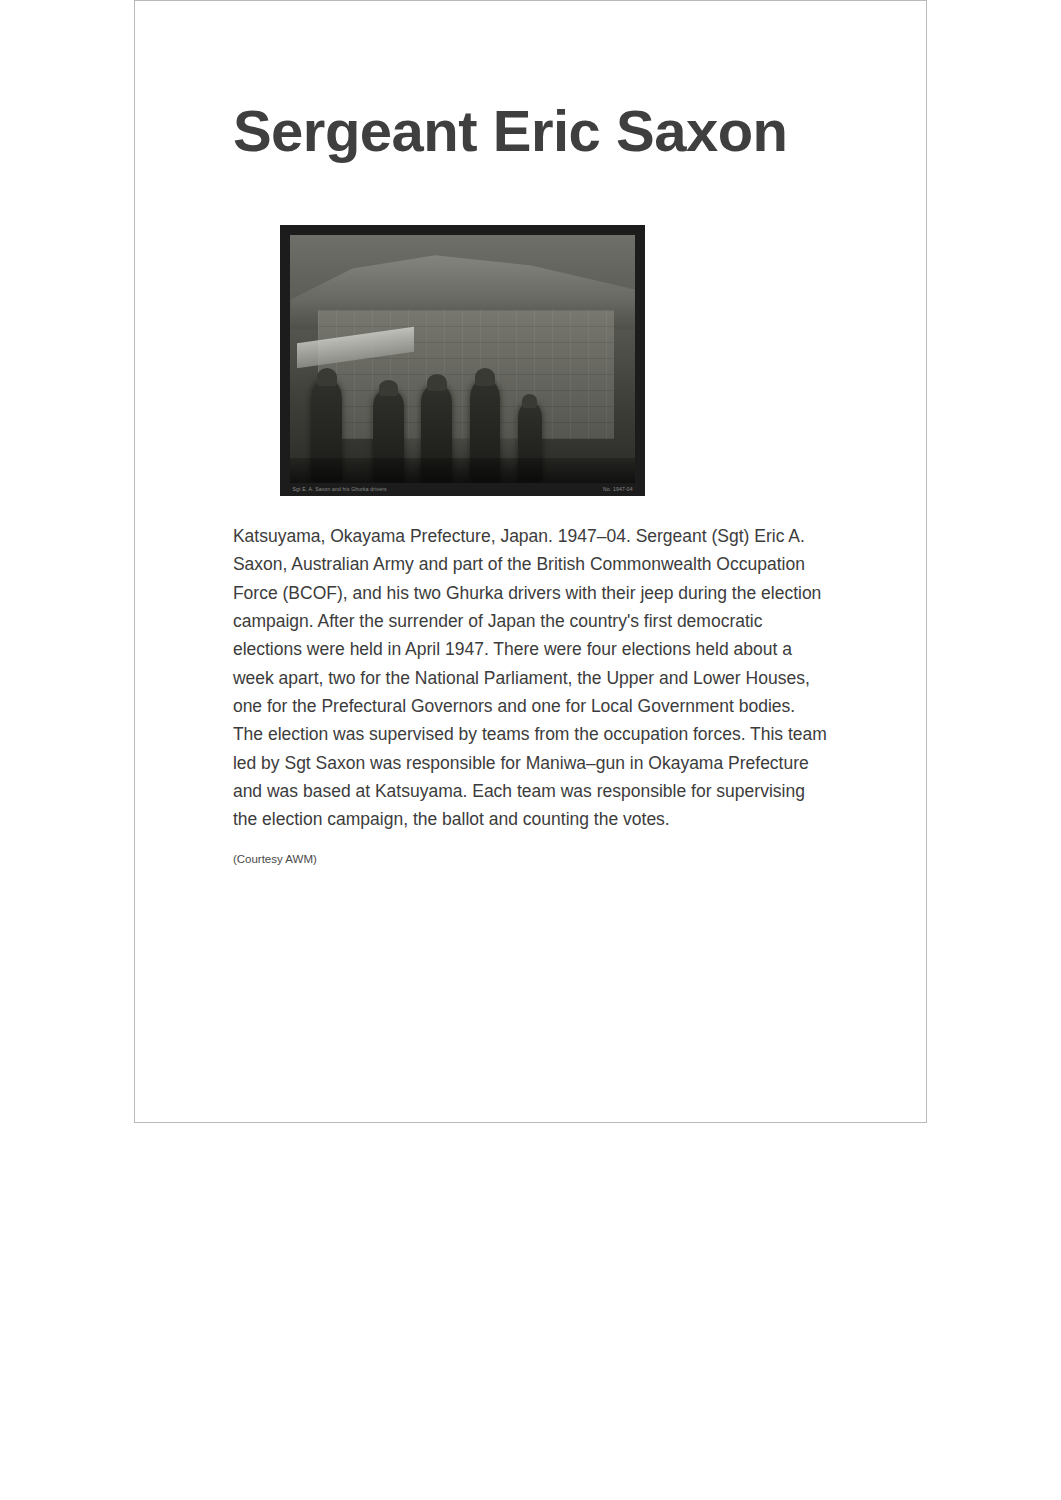Sergeant Eric Saxon
Sgt E. A. Saxon and his Ghurka drivers No. 1947-04
Katsuyama, Okayama Prefecture, Japan. 1947–04. Sergeant (Sgt) Eric A. Saxon, Australian Army and part of the British Commonwealth Occupation Force (BCOF), and his two Ghurka drivers with their jeep during the election campaign. After the surrender of Japan the country's first democratic elections were held in April 1947. There were four elections held about a week apart, two for the National Parliament, the Upper and Lower Houses, one for the Prefectural Governors and one for Local Government bodies. The election was supervised by teams from the occupation forces. This team led by Sgt Saxon was responsible for Maniwa–gun in Okayama Prefecture and was based at Katsuyama. Each team was responsible for supervising the election campaign, the ballot and counting the votes.
(Courtesy AWM)